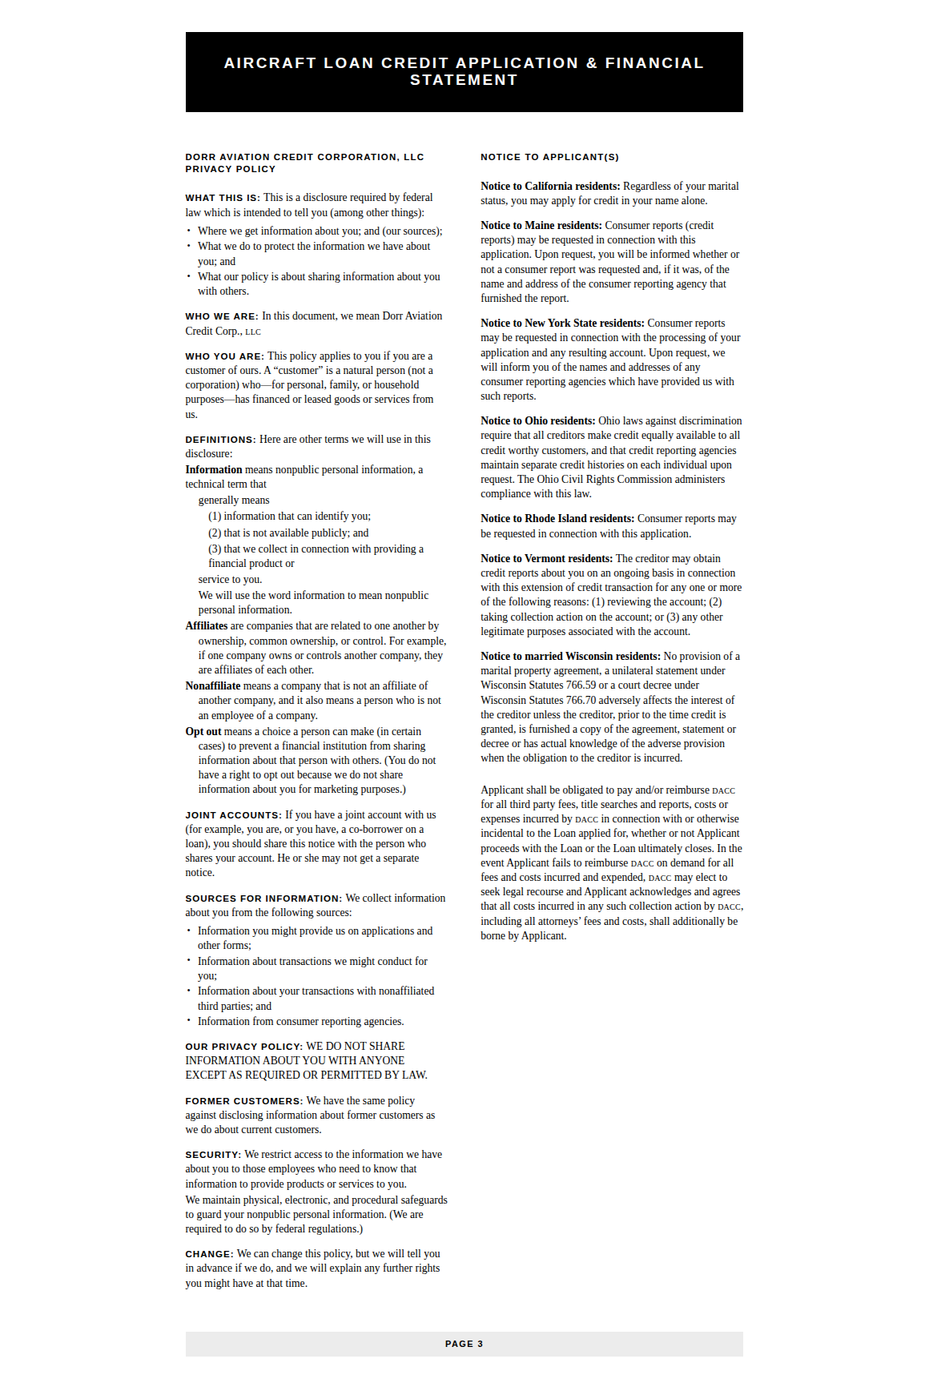Aircraft Loan Credit Application & Financial Statement
Dorr Aviation Credit Corporation, LLC Privacy Policy
What this is: This is a disclosure required by federal law which is intended to tell you (among other things):
Where we get information about you; and (our sources);
What we do to protect the information we have about you; and
What our policy is about sharing information about you with others.
Who we are: In this document, we mean Dorr Aviation Credit Corp., llc
Who you are: This policy applies to you if you are a customer of ours. A “customer” is a natural person (not a corporation) who—for personal, family, or household purposes—has financed or leased goods or services from us.
Definitions: Here are other terms we will use in this disclosure:
Information means nonpublic personal information, a technical term that
generally means
(1) information that can identify you;
(2) that is not available publicly; and
(3) that we collect in connection with providing a financial product or
service to you.
We will use the word information to mean nonpublic personal information.
Affiliates are companies that are related to one another by ownership, common ownership, or control. For example, if one company owns or controls another company, they are affiliates of each other.
Nonaffiliate means a company that is not an affiliate of another company, and it also means a person who is not an employee of a company.
Opt out means a choice a person can make (in certain cases) to prevent a financial institution from sharing information about that person with others. (You do not have a right to opt out because we do not share information about you for marketing purposes.)
Joint accounts: If you have a joint account with us (for example, you are, or you have, a co-borrower on a loan), you should share this notice with the person who shares your account. He or she may not get a separate notice.
Sources for information: We collect information about you from the following sources:
Information you might provide us on applications and other forms;
Information about transactions we might conduct for you;
Information about your transactions with nonaffiliated third parties; and
Information from consumer reporting agencies.
Our privacy policy: WE DO NOT SHARE INFORMATION ABOUT YOU WITH ANYONE EXCEPT AS REQUIRED OR PERMITTED BY LAW.
Former customers: We have the same policy against disclosing information about former customers as we do about current customers.
Security: We restrict access to the information we have about you to those employees who need to know that information to provide products or services to you.
We maintain physical, electronic, and procedural safeguards to guard your nonpublic personal information. (We are required to do so by federal regulations.)
Change: We can change this policy, but we will tell you in advance if we do, and we will explain any further rights you might have at that time.
Notice to Applicant(s)
Notice to California residents: Regardless of your marital status, you may apply for credit in your name alone.
Notice to Maine residents: Consumer reports (credit reports) may be requested in connection with this application. Upon request, you will be informed whether or not a consumer report was requested and, if it was, of the name and address of the consumer reporting agency that furnished the report.
Notice to New York State residents: Consumer reports may be requested in connection with the processing of your application and any resulting account. Upon request, we will inform you of the names and addresses of any consumer reporting agencies which have provided us with such reports.
Notice to Ohio residents: Ohio laws against discrimination require that all creditors make credit equally available to all credit worthy customers, and that credit reporting agencies maintain separate credit histories on each individual upon request. The Ohio Civil Rights Commission administers compliance with this law.
Notice to Rhode Island residents: Consumer reports may be requested in connection with this application.
Notice to Vermont residents: The creditor may obtain credit reports about you on an ongoing basis in connection with this extension of credit transaction for any one or more of the following reasons: (1) reviewing the account; (2) taking collection action on the account; or (3) any other legitimate purposes associated with the account.
Notice to married Wisconsin residents: No provision of a marital property agreement, a unilateral statement under Wisconsin Statutes 766.59 or a court decree under Wisconsin Statutes 766.70 adversely affects the interest of the creditor unless the creditor, prior to the time credit is granted, is furnished a copy of the agreement, statement or decree or has actual knowledge of the adverse provision when the obligation to the creditor is incurred.
Applicant shall be obligated to pay and/or reimburse dacc for all third party fees, title searches and reports, costs or expenses incurred by dacc in connection with or otherwise incidental to the Loan applied for, whether or not Applicant proceeds with the Loan or the Loan ultimately closes. In the event Applicant fails to reimburse dacc on demand for all fees and costs incurred and expended, dacc may elect to seek legal recourse and Applicant acknowledges and agrees that all costs incurred in any such collection action by dacc, including all attorneys’ fees and costs, shall additionally be borne by Applicant.
Page 3